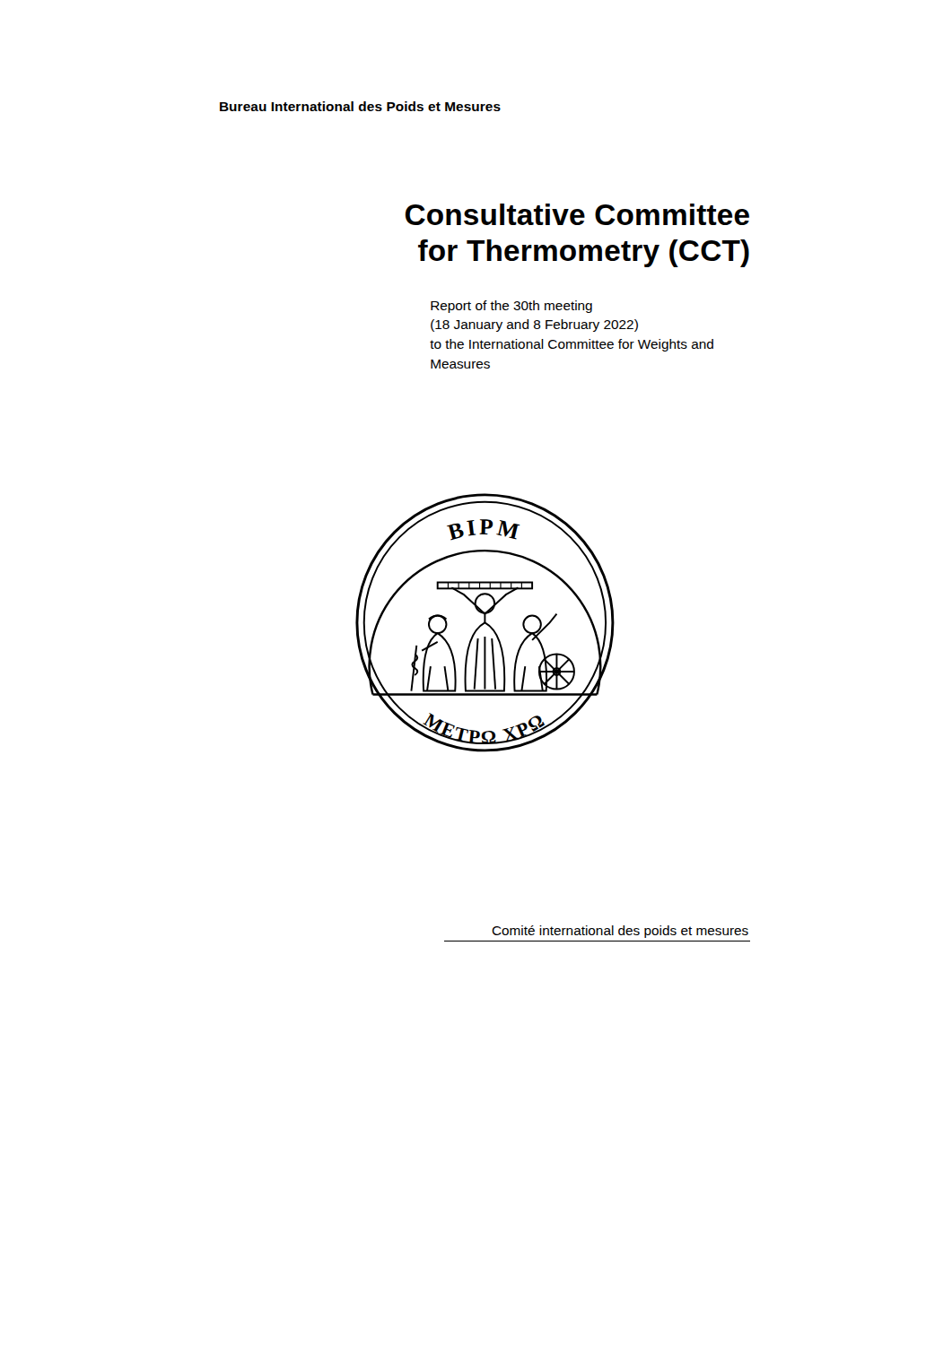Bureau International des Poids et Mesures
Consultative Committee
for Thermometry (CCT)
Report of the 30th meeting
(18 January and 8 February 2022)
to the International Committee for Weights and Measures
BIPM ΜΕΤΡΩ ΧΡΩ
Comité international des poids et mesures